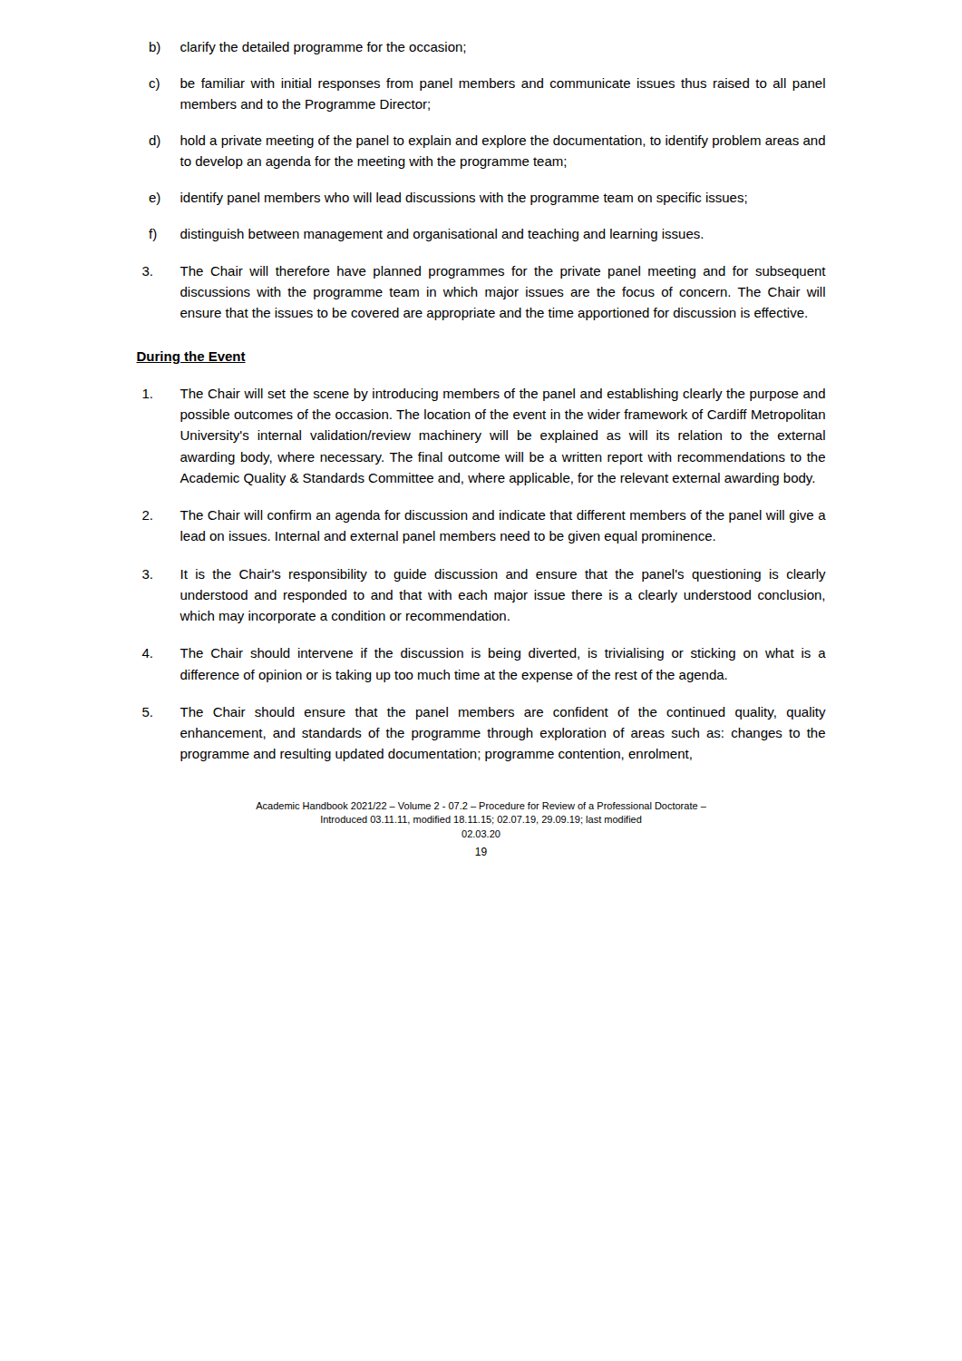b) clarify the detailed programme for the occasion;
c) be familiar with initial responses from panel members and communicate issues thus raised to all panel members and to the Programme Director;
d) hold a private meeting of the panel to explain and explore the documentation, to identify problem areas and to develop an agenda for the meeting with the programme team;
e) identify panel members who will lead discussions with the programme team on specific issues;
f) distinguish between management and organisational and teaching and learning issues.
3. The Chair will therefore have planned programmes for the private panel meeting and for subsequent discussions with the programme team in which major issues are the focus of concern. The Chair will ensure that the issues to be covered are appropriate and the time apportioned for discussion is effective.
During the Event
1. The Chair will set the scene by introducing members of the panel and establishing clearly the purpose and possible outcomes of the occasion. The location of the event in the wider framework of Cardiff Metropolitan University's internal validation/review machinery will be explained as will its relation to the external awarding body, where necessary. The final outcome will be a written report with recommendations to the Academic Quality & Standards Committee and, where applicable, for the relevant external awarding body.
2. The Chair will confirm an agenda for discussion and indicate that different members of the panel will give a lead on issues. Internal and external panel members need to be given equal prominence.
3. It is the Chair's responsibility to guide discussion and ensure that the panel's questioning is clearly understood and responded to and that with each major issue there is a clearly understood conclusion, which may incorporate a condition or recommendation.
4. The Chair should intervene if the discussion is being diverted, is trivialising or sticking on what is a difference of opinion or is taking up too much time at the expense of the rest of the agenda.
5. The Chair should ensure that the panel members are confident of the continued quality, quality enhancement, and standards of the programme through exploration of areas such as: changes to the programme and resulting updated documentation; programme contention, enrolment,
Academic Handbook 2021/22 – Volume 2 - 07.2 – Procedure for Review of a Professional Doctorate –
Introduced 03.11.11, modified 18.11.15; 02.07.19, 29.09.19; last modified
02.03.20
19